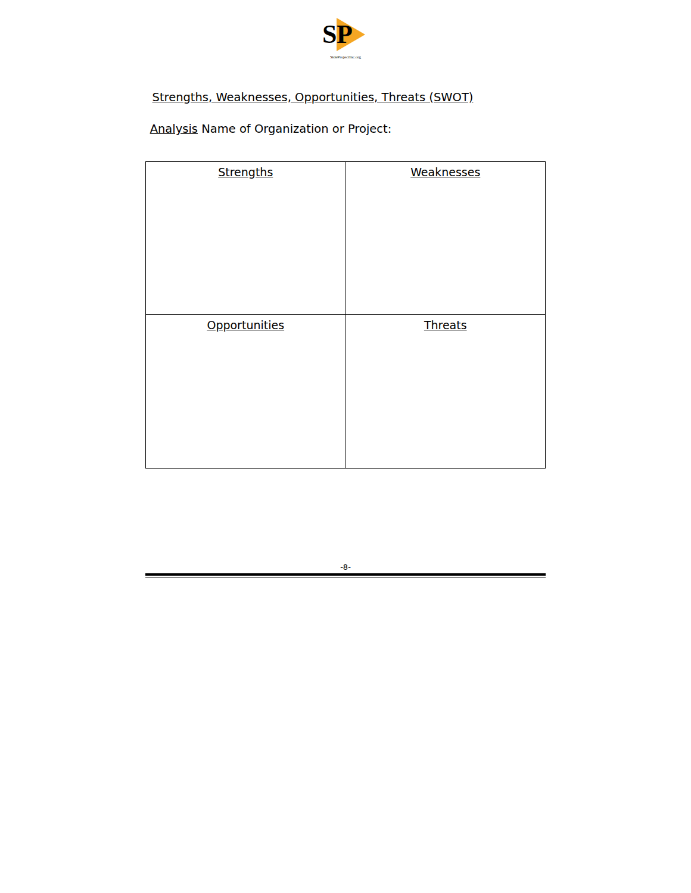SideProjectInc.org logo S P SideProjectInc.org
Strengths, Weaknesses, Opportunities, Threats (SWOT)
Analysis Name of Organization or Project:
| Strengths | Weaknesses |
| Opportunities | Threats |
-8-